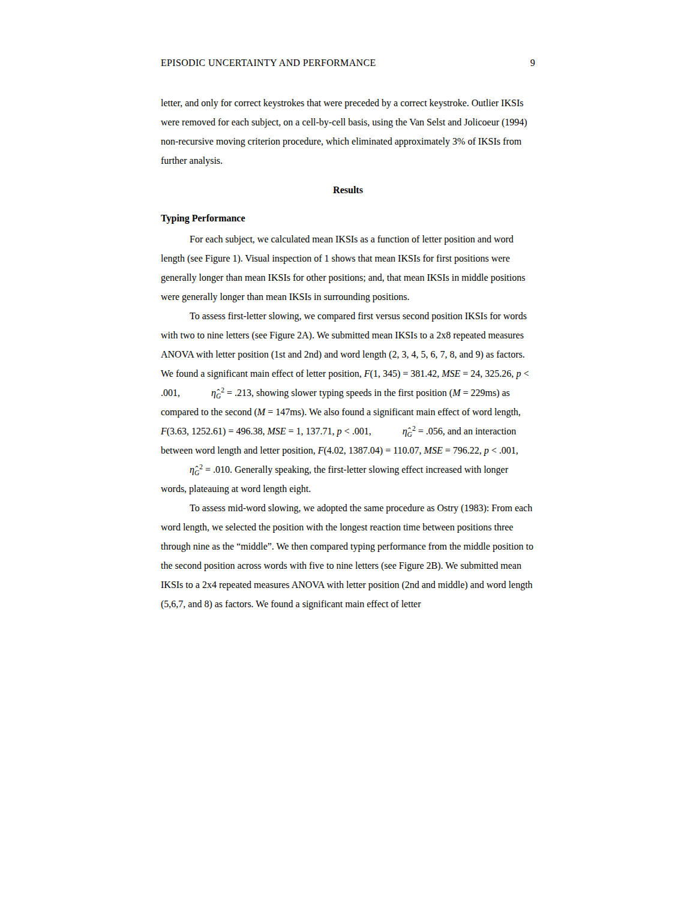Episodic Uncertainty and Performance 9
letter, and only for correct keystrokes that were preceded by a correct keystroke. Outlier IKSIs were removed for each subject, on a cell-by-cell basis, using the Van Selst and Jolicoeur (1994) non-recursive moving criterion procedure, which eliminated approximately 3% of IKSIs from further analysis.
Results
Typing Performance
For each subject, we calculated mean IKSIs as a function of letter position and word length (see Figure 1). Visual inspection of 1 shows that mean IKSIs for first positions were generally longer than mean IKSIs for other positions; and, that mean IKSIs in middle positions were generally longer than mean IKSIs in surrounding positions.
To assess first-letter slowing, we compared first versus second position IKSIs for words with two to nine letters (see Figure 2A). We submitted mean IKSIs to a 2x8 repeated measures ANOVA with letter position (1st and 2nd) and word length (2, 3, 4, 5, 6, 7, 8, and 9) as factors. We found a significant main effect of letter position, F(1, 345) = 381.42, MSE = 24, 325.26, p < .001, η̂G2 = .213, showing slower typing speeds in the first position (M = 229ms) as compared to the second (M = 147ms). We also found a significant main effect of word length, F(3.63, 1252.61) = 496.38, MSE = 1, 137.71, p < .001, η̂G2 = .056, and an interaction between word length and letter position, F(4.02, 1387.04) = 110.07, MSE = 796.22, p < .001, η̂G2 = .010. Generally speaking, the first-letter slowing effect increased with longer words, plateauing at word length eight.
To assess mid-word slowing, we adopted the same procedure as Ostry (1983): From each word length, we selected the position with the longest reaction time between positions three through nine as the “middle”. We then compared typing performance from the middle position to the second position across words with five to nine letters (see Figure 2B). We submitted mean IKSIs to a 2x4 repeated measures ANOVA with letter position (2nd and middle) and word length (5,6,7, and 8) as factors. We found a significant main effect of letter